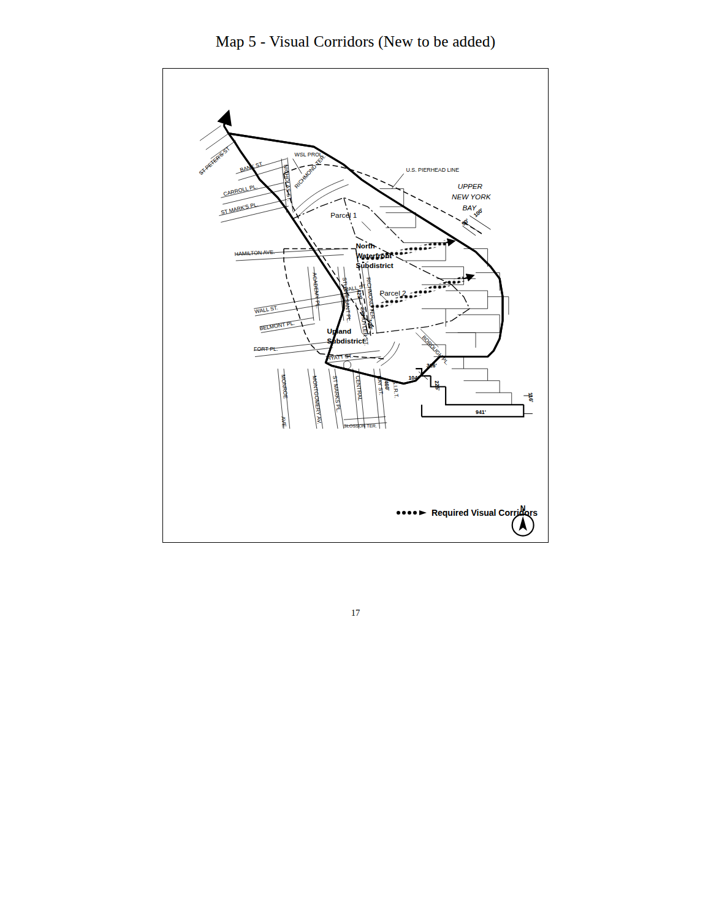Map 5 - Visual Corridors (New to be added)
ST PETER'S ST BANK ST. CARROLL PL. ST MARK'S PL. NICHOLAS ST. RICHMOND TER. WSL PROL. U.S. PIERHEAD LINE UPPER NEW YORK BAY Parcel 1 North Waterfront Subdistrict Parcel 2 Upland Subdistrict HAMILTON AVE. ACADEMY PL. WALL ST. WALL ST. STUYVESANT PL. RICHMOND TER. SCHUYLER ST. BELMONT PL. FORT PL. HYATT ST. MONROE AVE. MONTGOMERY AV. ST MARKS PL. CENTRAL BAY ST. SLOSSON TER. S.I.R.T. BOROUGH PL. 100' 50' 425' 100' 326' 104° 225' 116' 941' 460'
Required Visual Corridors
N
17